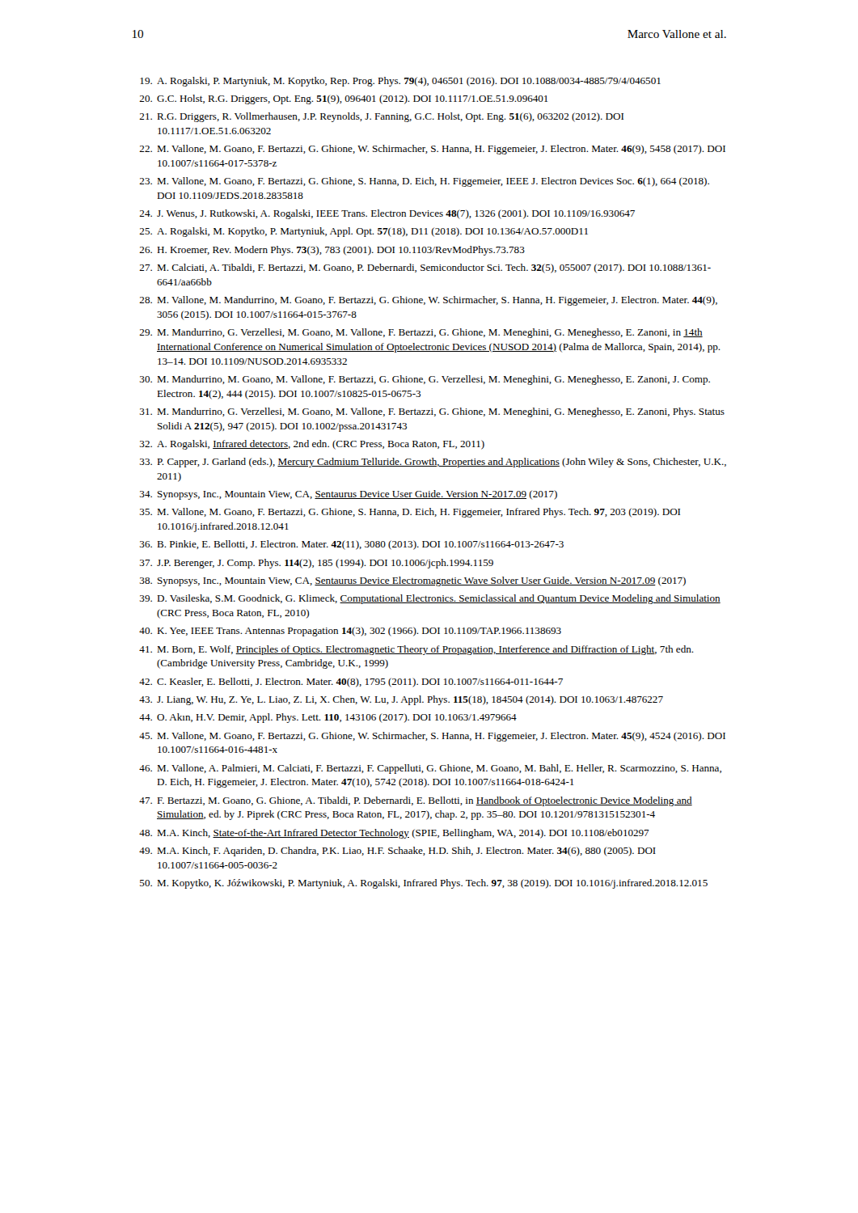10 Marco Vallone et al.
19. A. Rogalski, P. Martyniuk, M. Kopytko, Rep. Prog. Phys. 79(4), 046501 (2016). DOI 10.1088/0034-4885/79/4/046501
20. G.C. Holst, R.G. Driggers, Opt. Eng. 51(9), 096401 (2012). DOI 10.1117/1.OE.51.9.096401
21. R.G. Driggers, R. Vollmerhausen, J.P. Reynolds, J. Fanning, G.C. Holst, Opt. Eng. 51(6), 063202 (2012). DOI 10.1117/1.OE.51.6.063202
22. M. Vallone, M. Goano, F. Bertazzi, G. Ghione, W. Schirmacher, S. Hanna, H. Figgemeier, J. Electron. Mater. 46(9), 5458 (2017). DOI 10.1007/s11664-017-5378-z
23. M. Vallone, M. Goano, F. Bertazzi, G. Ghione, S. Hanna, D. Eich, H. Figgemeier, IEEE J. Electron Devices Soc. 6(1), 664 (2018). DOI 10.1109/JEDS.2018.2835818
24. J. Wenus, J. Rutkowski, A. Rogalski, IEEE Trans. Electron Devices 48(7), 1326 (2001). DOI 10.1109/16.930647
25. A. Rogalski, M. Kopytko, P. Martyniuk, Appl. Opt. 57(18), D11 (2018). DOI 10.1364/AO.57.000D11
26. H. Kroemer, Rev. Modern Phys. 73(3), 783 (2001). DOI 10.1103/RevModPhys.73.783
27. M. Calciati, A. Tibaldi, F. Bertazzi, M. Goano, P. Debernardi, Semiconductor Sci. Tech. 32(5), 055007 (2017). DOI 10.1088/1361-6641/aa66bb
28. M. Vallone, M. Mandurrino, M. Goano, F. Bertazzi, G. Ghione, W. Schirmacher, S. Hanna, H. Figgemeier, J. Electron. Mater. 44(9), 3056 (2015). DOI 10.1007/s11664-015-3767-8
29. M. Mandurrino, G. Verzellesi, M. Goano, M. Vallone, F. Bertazzi, G. Ghione, M. Meneghini, G. Meneghesso, E. Zanoni, in 14th International Conference on Numerical Simulation of Optoelectronic Devices (NUSOD 2014) (Palma de Mallorca, Spain, 2014), pp. 13–14. DOI 10.1109/NUSOD.2014.6935332
30. M. Mandurrino, M. Goano, M. Vallone, F. Bertazzi, G. Ghione, G. Verzellesi, M. Meneghini, G. Meneghesso, E. Zanoni, J. Comp. Electron. 14(2), 444 (2015). DOI 10.1007/s10825-015-0675-3
31. M. Mandurrino, G. Verzellesi, M. Goano, M. Vallone, F. Bertazzi, G. Ghione, M. Meneghini, G. Meneghesso, E. Zanoni, Phys. Status Solidi A 212(5), 947 (2015). DOI 10.1002/pssa.201431743
32. A. Rogalski, Infrared detectors, 2nd edn. (CRC Press, Boca Raton, FL, 2011)
33. P. Capper, J. Garland (eds.), Mercury Cadmium Telluride. Growth, Properties and Applications (John Wiley & Sons, Chichester, U.K., 2011)
34. Synopsys, Inc., Mountain View, CA, Sentaurus Device User Guide. Version N-2017.09 (2017)
35. M. Vallone, M. Goano, F. Bertazzi, G. Ghione, S. Hanna, D. Eich, H. Figgemeier, Infrared Phys. Tech. 97, 203 (2019). DOI 10.1016/j.infrared.2018.12.041
36. B. Pinkie, E. Bellotti, J. Electron. Mater. 42(11), 3080 (2013). DOI 10.1007/s11664-013-2647-3
37. J.P. Berenger, J. Comp. Phys. 114(2), 185 (1994). DOI 10.1006/jcph.1994.1159
38. Synopsys, Inc., Mountain View, CA, Sentaurus Device Electromagnetic Wave Solver User Guide. Version N-2017.09 (2017)
39. D. Vasileska, S.M. Goodnick, G. Klimeck, Computational Electronics. Semiclassical and Quantum Device Modeling and Simulation (CRC Press, Boca Raton, FL, 2010)
40. K. Yee, IEEE Trans. Antennas Propagation 14(3), 302 (1966). DOI 10.1109/TAP.1966.1138693
41. M. Born, E. Wolf, Principles of Optics. Electromagnetic Theory of Propagation, Interference and Diffraction of Light, 7th edn. (Cambridge University Press, Cambridge, U.K., 1999)
42. C. Keasler, E. Bellotti, J. Electron. Mater. 40(8), 1795 (2011). DOI 10.1007/s11664-011-1644-7
43. J. Liang, W. Hu, Z. Ye, L. Liao, Z. Li, X. Chen, W. Lu, J. Appl. Phys. 115(18), 184504 (2014). DOI 10.1063/1.4876227
44. O. Akın, H.V. Demir, Appl. Phys. Lett. 110, 143106 (2017). DOI 10.1063/1.4979664
45. M. Vallone, M. Goano, F. Bertazzi, G. Ghione, W. Schirmacher, S. Hanna, H. Figgemeier, J. Electron. Mater. 45(9), 4524 (2016). DOI 10.1007/s11664-016-4481-x
46. M. Vallone, A. Palmieri, M. Calciati, F. Bertazzi, F. Cappelluti, G. Ghione, M. Goano, M. Bahl, E. Heller, R. Scarmozzino, S. Hanna, D. Eich, H. Figgemeier, J. Electron. Mater. 47(10), 5742 (2018). DOI 10.1007/s11664-018-6424-1
47. F. Bertazzi, M. Goano, G. Ghione, A. Tibaldi, P. Debernardi, E. Bellotti, in Handbook of Optoelectronic Device Modeling and Simulation, ed. by J. Piprek (CRC Press, Boca Raton, FL, 2017), chap. 2, pp. 35–80. DOI 10.1201/9781315152301-4
48. M.A. Kinch, State-of-the-Art Infrared Detector Technology (SPIE, Bellingham, WA, 2014). DOI 10.1108/eb010297
49. M.A. Kinch, F. Aqariden, D. Chandra, P.K. Liao, H.F. Schaake, H.D. Shih, J. Electron. Mater. 34(6), 880 (2005). DOI 10.1007/s11664-005-0036-2
50. M. Kopytko, K. Jóźwikowski, P. Martyniuk, A. Rogalski, Infrared Phys. Tech. 97, 38 (2019). DOI 10.1016/j.infrared.2018.12.015